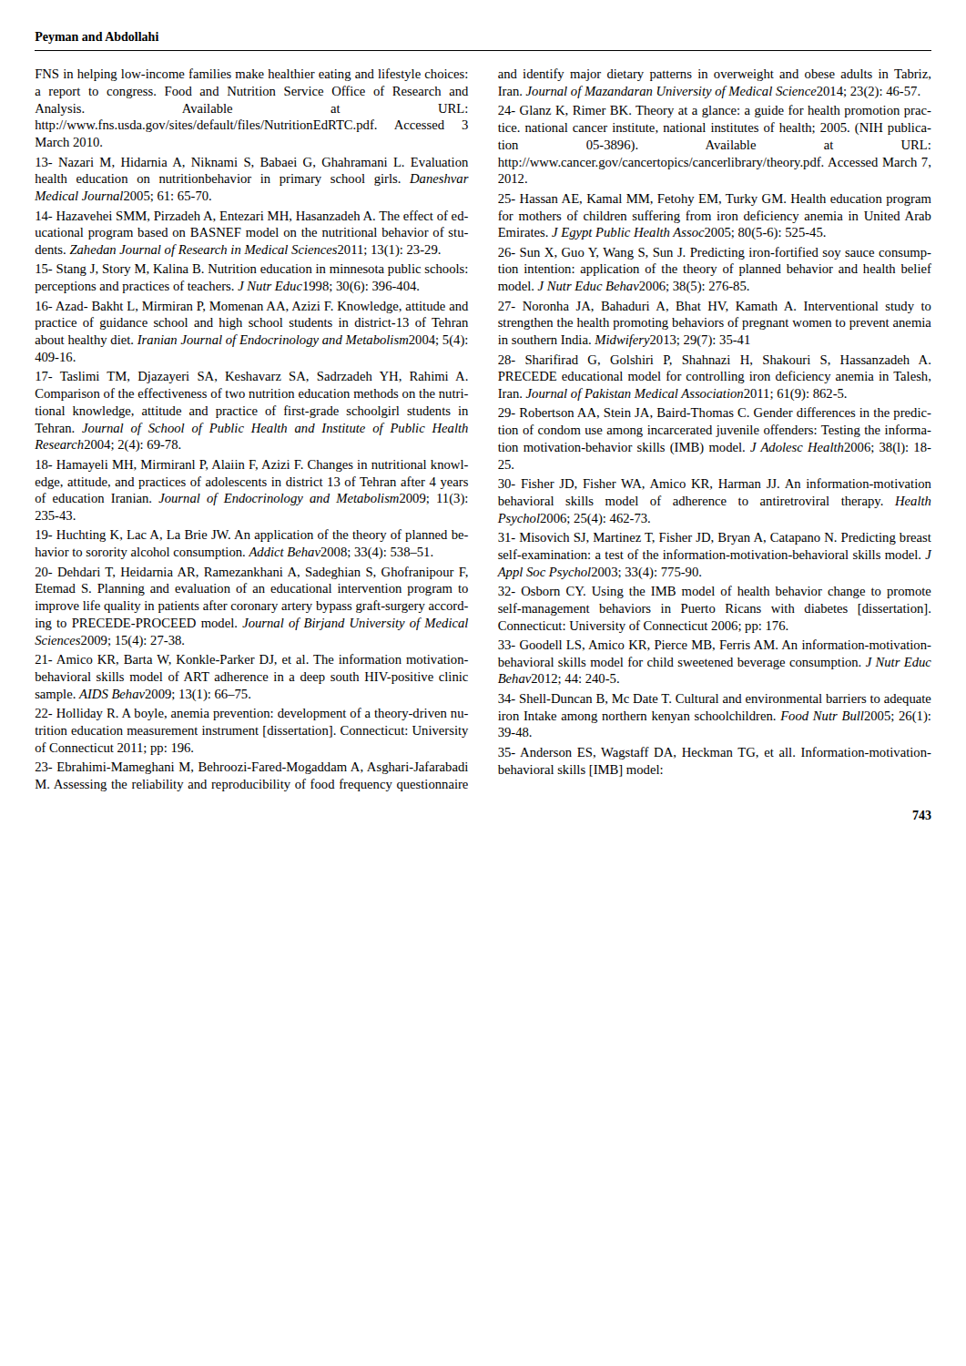Peyman and Abdollahi
FNS in helping low-income families make healthier eating and lifestyle choices: a report to congress. Food and Nutrition Service Office of Research and Analysis. Available at URL: http://www.fns.usda.gov/sites/default/files/NutritionEdRTC.pdf. Accessed 3 March 2010.
13- Nazari M, Hidarnia A, Niknami S, Babaei G, Ghahramani L. Evaluation health education on nutritionbehavior in primary school girls. Daneshvar Medical Journal2005; 61: 65-70.
14- Hazavehei SMM, Pirzadeh A, Entezari MH, Hasanzadeh A. The effect of educational program based on BASNEF model on the nutritional behavior of students. Zahedan Journal of Research in Medical Sciences2011; 13(1): 23-29.
15- Stang J, Story M, Kalina B. Nutrition education in minnesota public schools: perceptions and practices of teachers. J Nutr Educ1998; 30(6): 396-404.
16- Azad- Bakht L, Mirmiran P, Momenan AA, Azizi F. Knowledge, attitude and practice of guidance school and high school students in district-13 of Tehran about healthy diet. Iranian Journal of Endocrinology and Metabolism2004; 5(4): 409-16.
17- Taslimi TM, Djazayeri SA, Keshavarz SA, Sadrzadeh YH, Rahimi A. Comparison of the effectiveness of two nutrition education methods on the nutritional knowledge, attitude and practice of first-grade schoolgirl students in Tehran. Journal of School of Public Health and Institute of Public Health Research2004; 2(4): 69-78.
18- Hamayeli MH, Mirmiranl P, Alaiin F, Azizi F. Changes in nutritional knowledge, attitude, and practices of adolescents in district 13 of Tehran after 4 years of education Iranian. Journal of Endocrinology and Metabolism2009; 11(3): 235-43.
19- Huchting K, Lac A, La Brie JW. An application of the theory of planned behavior to sorority alcohol consumption. Addict Behav2008; 33(4): 538–51.
20- Dehdari T, Heidarnia AR, Ramezankhani A, Sadeghian S, Ghofranipour F, Etemad S. Planning and evaluation of an educational intervention program to improve life quality in patients after coronary artery bypass graft-surgery according to PRECEDE-PROCEED model. Journal of Birjand University of Medical Sciences2009; 15(4): 27-38.
21- Amico KR, Barta W, Konkle-Parker DJ, et al. The information motivation-behavioral skills model of ART adherence in a deep south HIV-positive clinic sample. AIDS Behav2009; 13(1): 66–75.
22- Holliday R. A boyle, anemia prevention: development of a theory-driven nutrition education measurement instrument [dissertation]. Connecticut: University of Connecticut 2011; pp: 196.
23- Ebrahimi-Mameghani M, Behroozi-Fared-Mogaddam A, Asghari-Jafarabadi M. Assessing the reliability and reproducibility of food frequency questionnaire and identify major dietary patterns in overweight and obese adults in Tabriz, Iran. Journal of Mazandaran University of Medical Science2014; 23(2): 46-57.
24- Glanz K, Rimer BK. Theory at a glance: a guide for health promotion practice. national cancer institute, national institutes of health; 2005. (NIH publication 05-3896). Available at URL: http://www.cancer.gov/cancertopics/cancerlibrary/theory.pdf. Accessed March 7, 2012.
25- Hassan AE, Kamal MM, Fetohy EM, Turky GM. Health education program for mothers of children suffering from iron deficiency anemia in United Arab Emirates. J Egypt Public Health Assoc2005; 80(5-6): 525-45.
26- Sun X, Guo Y, Wang S, Sun J. Predicting iron-fortified soy sauce consumption intention: application of the theory of planned behavior and health belief model. J Nutr Educ Behav2006; 38(5): 276-85.
27- Noronha JA, Bahaduri A, Bhat HV, Kamath A. Interventional study to strengthen the health promoting behaviors of pregnant women to prevent anemia in southern India. Midwifery2013; 29(7): 35-41
28- Sharifirad G, Golshiri P, Shahnazi H, Shakouri S, Hassanzadeh A. PRECEDE educational model for controlling iron deficiency anemia in Talesh, Iran. Journal of Pakistan Medical Association2011; 61(9): 862-5.
29- Robertson AA, Stein JA, Baird-Thomas C. Gender differences in the prediction of condom use among incarcerated juvenile offenders: Testing the information motivation-behavior skills (IMB) model. J Adolesc Health2006; 38(l): 18-25.
30- Fisher JD, Fisher WA, Amico KR, Harman JJ. An information-motivation behavioral skills model of adherence to antiretroviral therapy. Health Psychol2006; 25(4): 462-73.
31- Misovich SJ, Martinez T, Fisher JD, Bryan A, Catapano N. Predicting breast self-examination: a test of the information-motivation-behavioral skills model. J Appl Soc Psychol2003; 33(4): 775-90.
32- Osborn CY. Using the IMB model of health behavior change to promote self-management behaviors in Puerto Ricans with diabetes [dissertation]. Connecticut: University of Connecticut 2006; pp: 176.
33- Goodell LS, Amico KR, Pierce MB, Ferris AM. An information-motivation-behavioral skills model for child sweetened beverage consumption. J Nutr Educ Behav2012; 44: 240-5.
34- Shell-Duncan B, Mc Date T. Cultural and environmental barriers to adequate iron Intake among northern kenyan schoolchildren. Food Nutr Bull2005; 26(1): 39-48.
35- Anderson ES, Wagstaff DA, Heckman TG, et all. Information-motivation-behavioral skills [IMB] model:
743